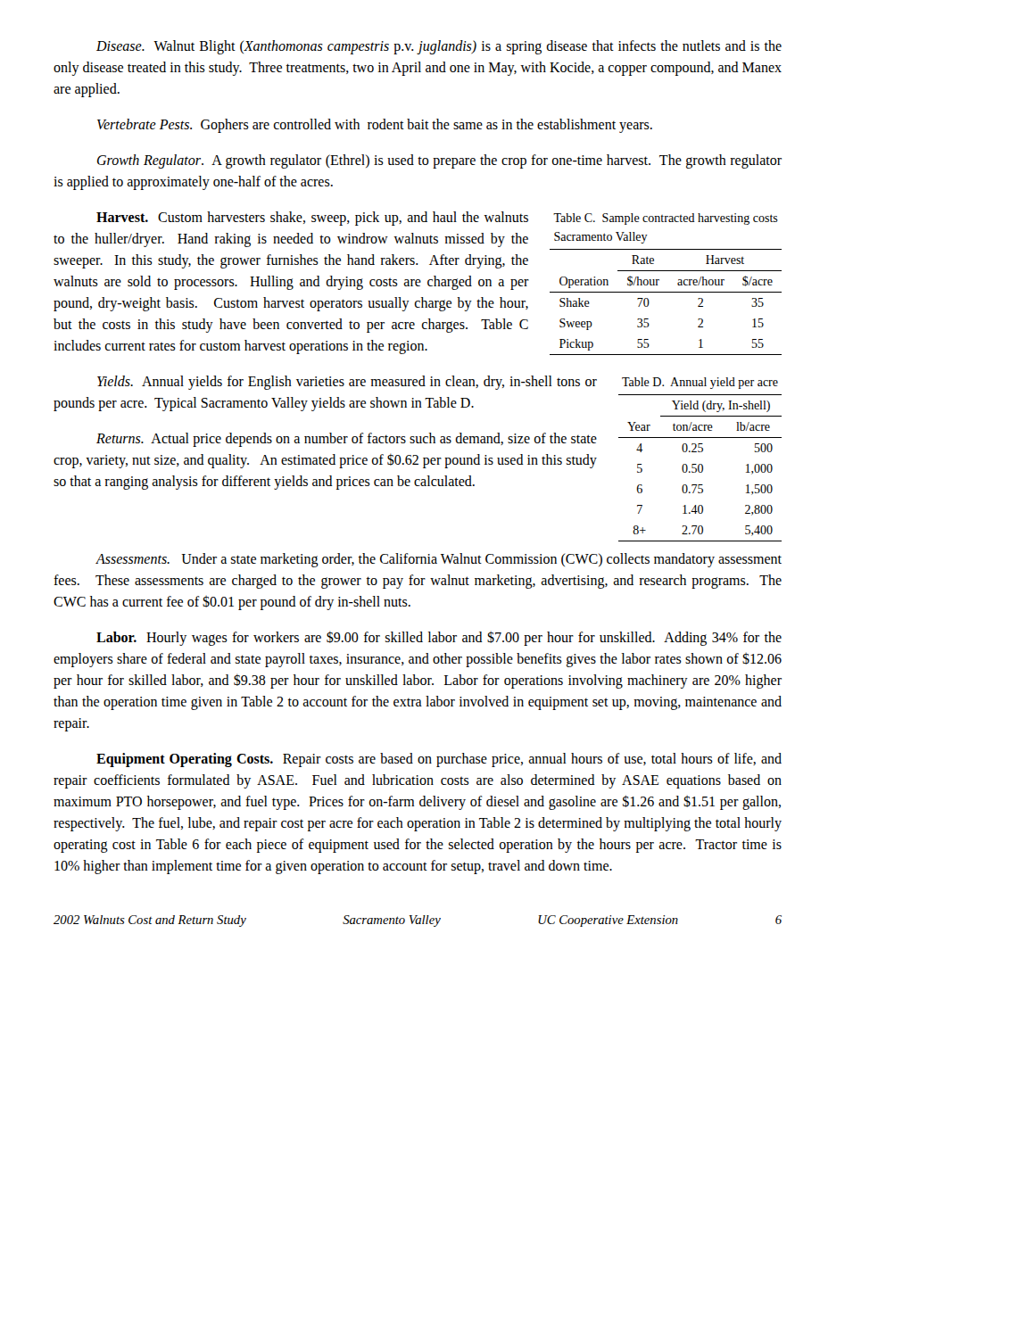Disease. Walnut Blight (Xanthomonas campestris p.v. juglandis) is a spring disease that infects the nutlets and is the only disease treated in this study. Three treatments, two in April and one in May, with Kocide, a copper compound, and Manex are applied.
Vertebrate Pests. Gophers are controlled with rodent bait the same as in the establishment years.
Growth Regulator. A growth regulator (Ethrel) is used to prepare the crop for one-time harvest. The growth regulator is applied to approximately one-half of the acres.
Table C. Sample contracted harvesting costs Sacramento Valley
| | Rate | Harvest |
| Operation | $/hour | acre/hour | $/acre |
| Shake | 70 | 2 | 35 |
| Sweep | 35 | 2 | 15 |
| Pickup | 55 | 1 | 55 |
Harvest. Custom harvesters shake, sweep, pick up, and haul the walnuts to the huller/dryer. Hand raking is needed to windrow walnuts missed by the sweeper. In this study, the grower furnishes the hand rakers. After drying, the walnuts are sold to processors. Hulling and drying costs are charged on a per pound, dry-weight basis. Custom harvest operators usually charge by the hour, but the costs in this study have been converted to per acre charges. Table C includes current rates for custom harvest operations in the region.
Table D. Annual yield per acre
| | Yield (dry, In-shell) |
| Year | ton/acre | lb/acre |
| 4 | 0.25 | 500 |
| 5 | 0.50 | 1,000 |
| 6 | 0.75 | 1,500 |
| 7 | 1.40 | 2,800 |
| 8+ | 2.70 | 5,400 |
Yields. Annual yields for English varieties are measured in clean, dry, in-shell tons or pounds per acre. Typical Sacramento Valley yields are shown in Table D.
Returns. Actual price depends on a number of factors such as demand, size of the state crop, variety, nut size, and quality. An estimated price of $0.62 per pound is used in this study so that a ranging analysis for different yields and prices can be calculated.
Assessments. Under a state marketing order, the California Walnut Commission (CWC) collects mandatory assessment fees. These assessments are charged to the grower to pay for walnut marketing, advertising, and research programs. The CWC has a current fee of $0.01 per pound of dry in-shell nuts.
Labor. Hourly wages for workers are $9.00 for skilled labor and $7.00 per hour for unskilled. Adding 34% for the employers share of federal and state payroll taxes, insurance, and other possible benefits gives the labor rates shown of $12.06 per hour for skilled labor, and $9.38 per hour for unskilled labor. Labor for operations involving machinery are 20% higher than the operation time given in Table 2 to account for the extra labor involved in equipment set up, moving, maintenance and repair.
Equipment Operating Costs. Repair costs are based on purchase price, annual hours of use, total hours of life, and repair coefficients formulated by ASAE. Fuel and lubrication costs are also determined by ASAE equations based on maximum PTO horsepower, and fuel type. Prices for on-farm delivery of diesel and gasoline are $1.26 and $1.51 per gallon, respectively. The fuel, lube, and repair cost per acre for each operation in Table 2 is determined by multiplying the total hourly operating cost in Table 6 for each piece of equipment used for the selected operation by the hours per acre. Tractor time is 10% higher than implement time for a given operation to account for setup, travel and down time.
2002 Walnuts Cost and Return Study Sacramento Valley UC Cooperative Extension 6